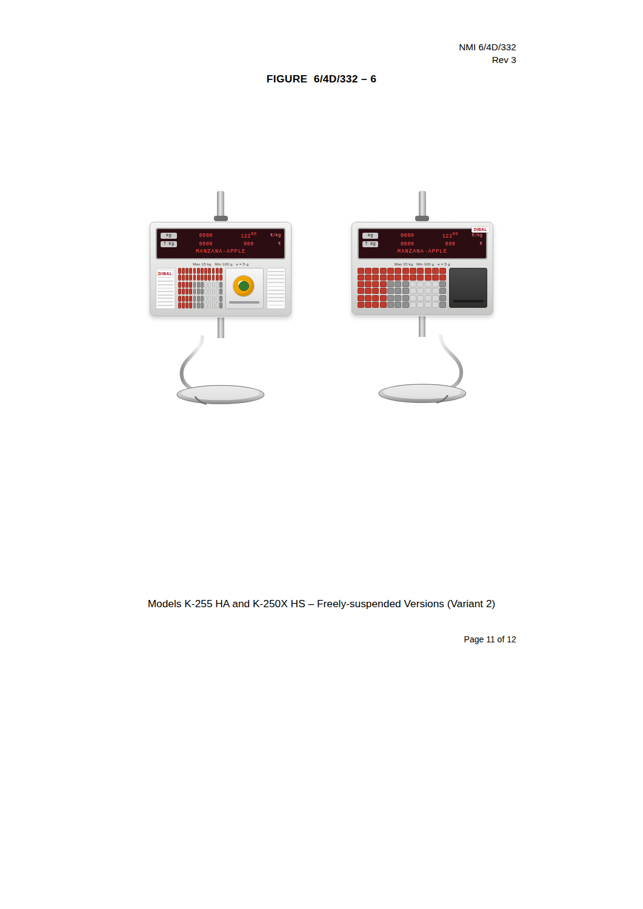NMI 6/4D/332
Rev 3
FIGURE 6/4D/332 – 6
kg 0000 12200 €/kg T kg 0000 000 € MANZANA-APPLE
Max 15 kg Min 100 g e = 5 g
DIBAL
kg 0000 12200 €/kg T kg 0000 000 € MANZANA-APPLE
Max 15 kg Min 100 g e = 5 g
DIBAL
Models K-255 HA and K-250X HS – Freely-suspended Versions (Variant 2)
Page 11 of 12